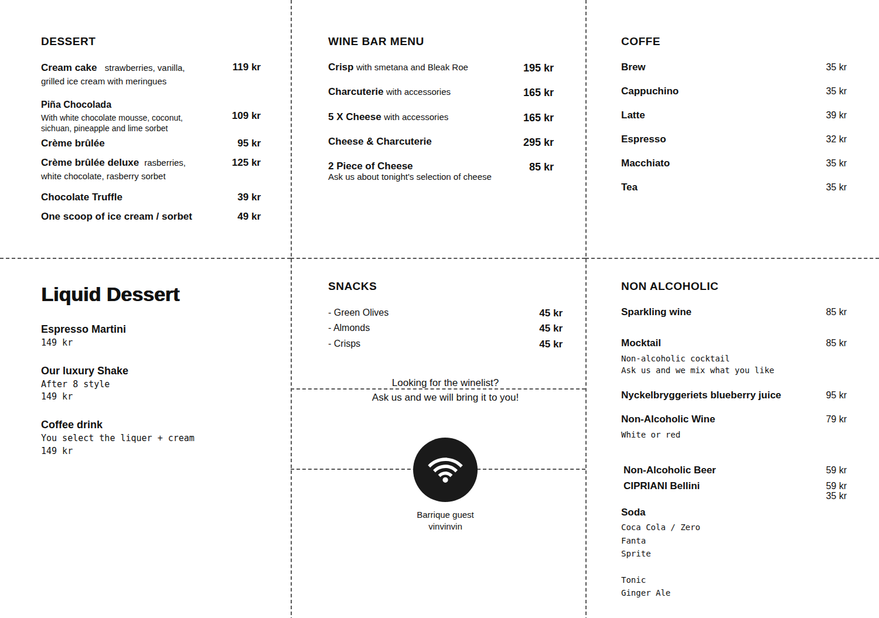DESSERT
Cream cake strawberries, vanilla,
grilled ice cream with meringues
119 kr
Piña Chocolada
With white chocolate mousse, coconut,
sichuan, pineapple and lime sorbet
109 kr
Crème brûlée
95 kr
Crème brûlée deluxe rasberries,
white chocolate, rasberry sorbet
125 kr
Chocolate Truffle
39 kr
One scoop of ice cream / sorbet
49 kr
WINE BAR MENU
Crisp with smetana and Bleak Roe
195 kr
Charcuterie with accessories
165 kr
5 X Cheese with accessories
165 kr
Cheese & Charcuterie
295 kr
2 Piece of Cheese
85 kr
Ask us about tonight's selection of cheese
COFFE
Brew
35 kr
Cappuchino
35 kr
Latte
39 kr
Espresso
32 kr
Macchiato
35 kr
Tea
35 kr
Liquid Dessert
Espresso Martini
149 kr
Our luxury Shake
After 8 style
149 kr
Coffee drink
You select the liquer + cream
149 kr
SNACKS
- Green Olives 45 kr
- Almonds 45 kr
- Crisps 45 kr
Looking for the winelist?
Ask us and we will bring it to you!
Barrique guest
vinvinvin
NON ALCOHOLIC
Sparkling wine
85 kr
Mocktail
85 kr
Non-alcoholic cocktail
Ask us and we mix what you like
Nyckelbryggeriets blueberry juice
95 kr
Non-Alcoholic Wine
79 kr
White or red
Non-Alcoholic Beer
59 kr
CIPRIANI Bellini
59 kr
Soda
35 kr
Coca Cola / Zero
Fanta
Sprite
Tonic
Ginger Ale